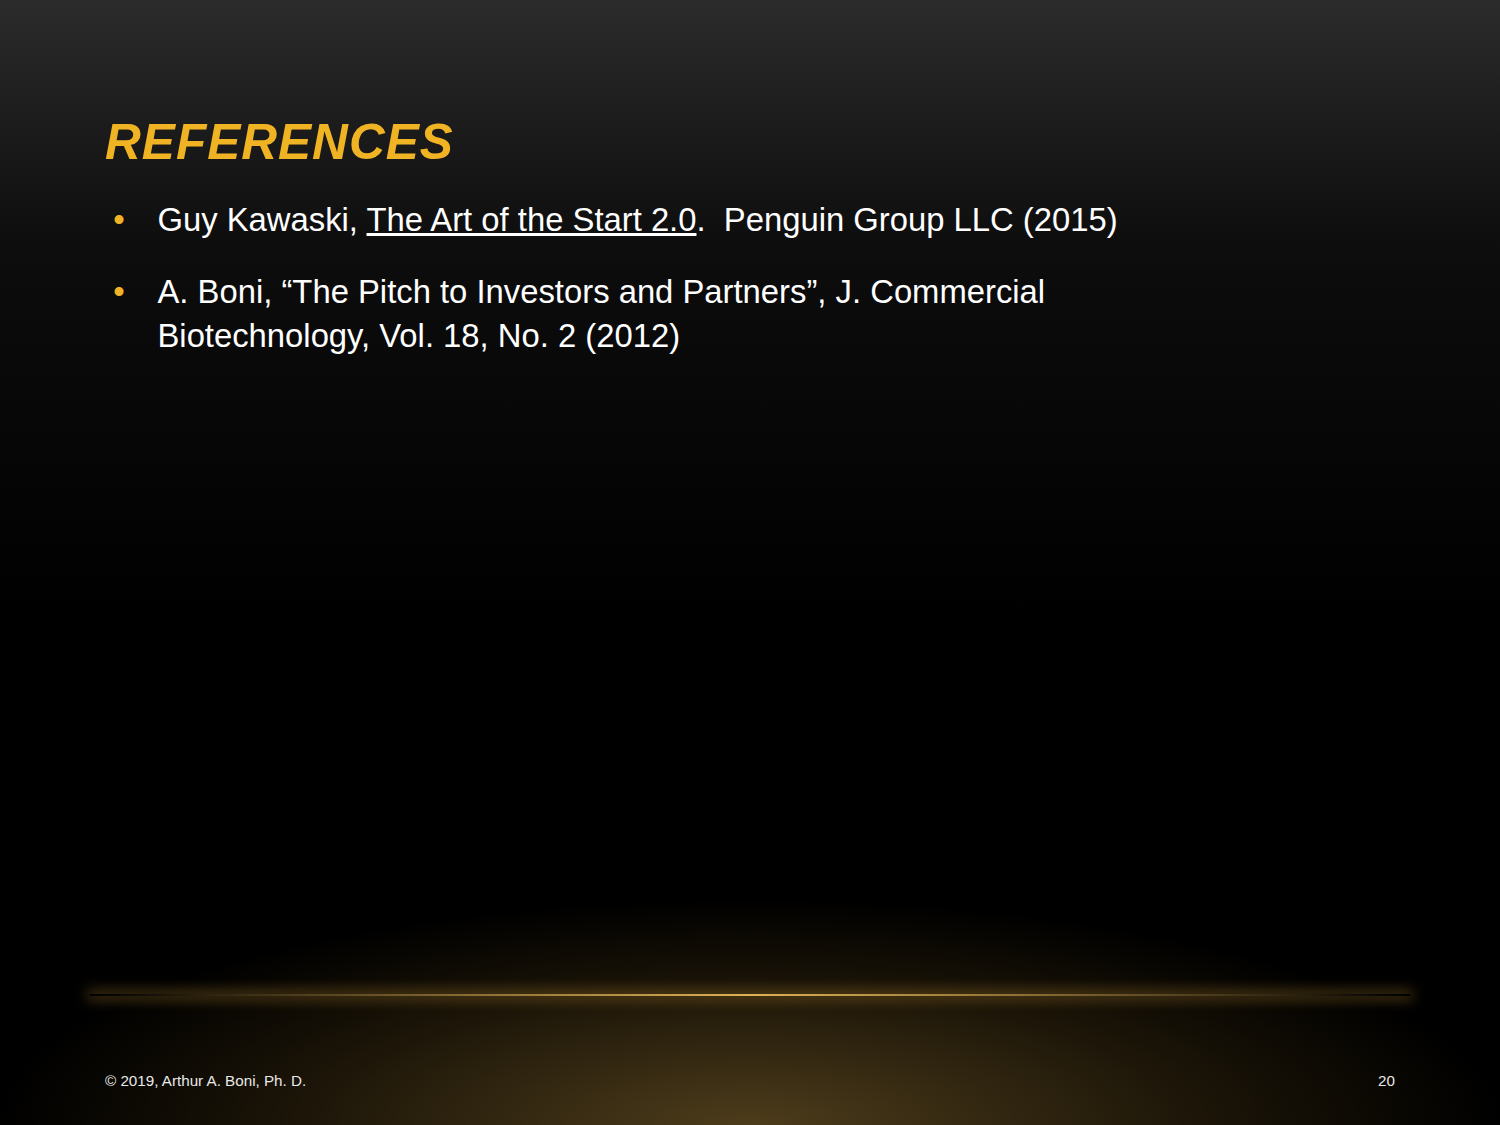References
Guy Kawaski, The Art of the Start 2.0. Penguin Group LLC (2015)
A. Boni, “The Pitch to Investors and Partners”, J. Commercial Biotechnology, Vol. 18, No. 2 (2012)
© 2019, Arthur A. Boni, Ph. D.
20